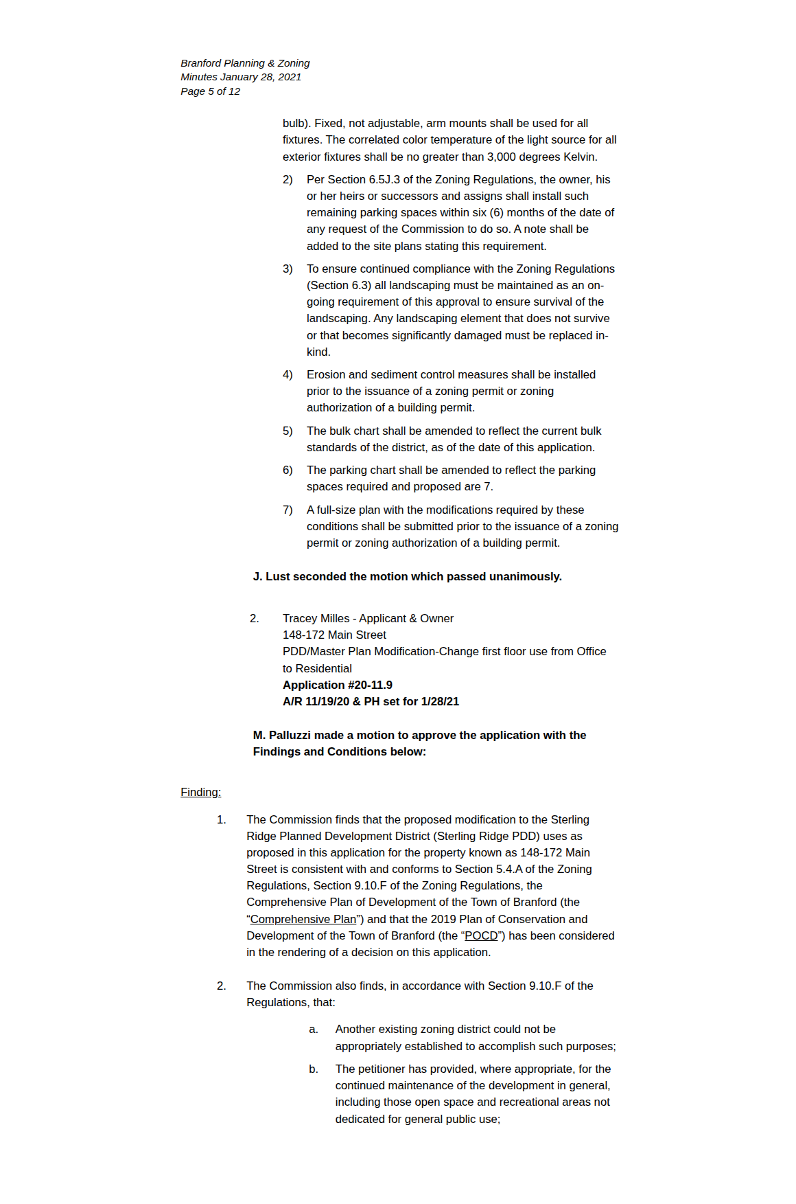Branford Planning & Zoning
Minutes January 28, 2021
Page 5 of 12
bulb). Fixed, not adjustable, arm mounts shall be used for all fixtures. The correlated color temperature of the light source for all exterior fixtures shall be no greater than 3,000 degrees Kelvin.
2) Per Section 6.5J.3 of the Zoning Regulations, the owner, his or her heirs or successors and assigns shall install such remaining parking spaces within six (6) months of the date of any request of the Commission to do so. A note shall be added to the site plans stating this requirement.
3) To ensure continued compliance with the Zoning Regulations (Section 6.3) all landscaping must be maintained as an on-going requirement of this approval to ensure survival of the landscaping. Any landscaping element that does not survive or that becomes significantly damaged must be replaced in-kind.
4) Erosion and sediment control measures shall be installed prior to the issuance of a zoning permit or zoning authorization of a building permit.
5) The bulk chart shall be amended to reflect the current bulk standards of the district, as of the date of this application.
6) The parking chart shall be amended to reflect the parking spaces required and proposed are 7.
7) A full-size plan with the modifications required by these conditions shall be submitted prior to the issuance of a zoning permit or zoning authorization of a building permit.
J. Lust seconded the motion which passed unanimously.
2. Tracey Milles - Applicant & Owner 148-172 Main Street PDD/Master Plan Modification-Change first floor use from Office to Residential Application #20-11.9 A/R 11/19/20 & PH set for 1/28/21
M. Palluzzi made a motion to approve the application with the Findings and Conditions below:
Finding:
1. The Commission finds that the proposed modification to the Sterling Ridge Planned Development District (Sterling Ridge PDD) uses as proposed in this application for the property known as 148-172 Main Street is consistent with and conforms to Section 5.4.A of the Zoning Regulations, Section 9.10.F of the Zoning Regulations, the Comprehensive Plan of Development of the Town of Branford (the “Comprehensive Plan”) and that the 2019 Plan of Conservation and Development of the Town of Branford (the “POCD”) has been considered in the rendering of a decision on this application.
2. The Commission also finds, in accordance with Section 9.10.F of the Regulations, that:
a. Another existing zoning district could not be appropriately established to accomplish such purposes;
b. The petitioner has provided, where appropriate, for the continued maintenance of the development in general, including those open space and recreational areas not dedicated for general public use;